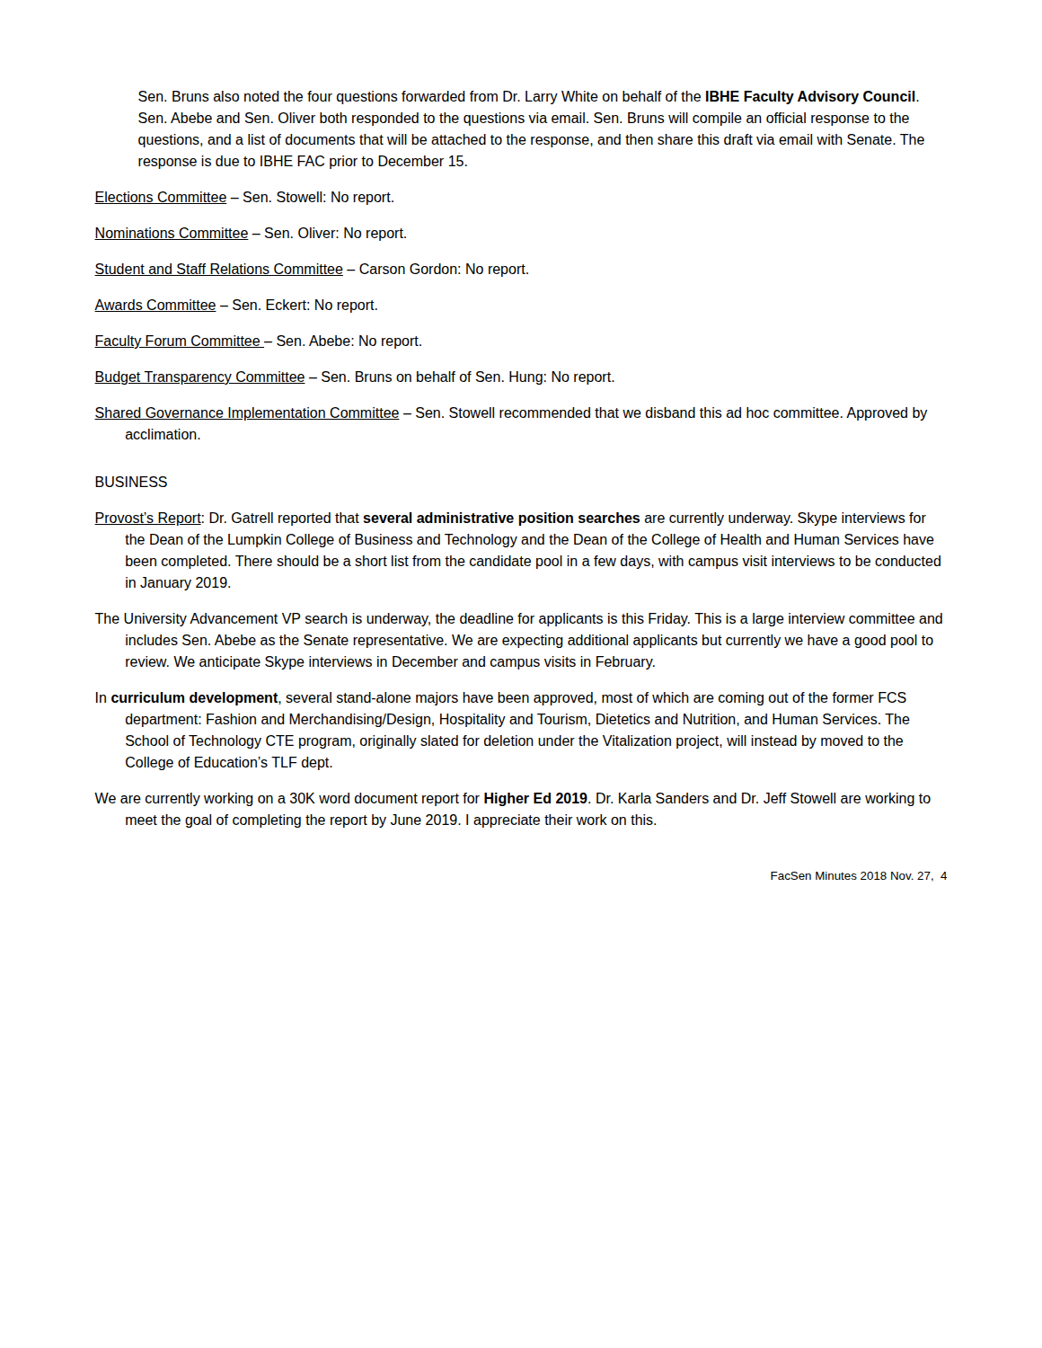Sen. Bruns also noted the four questions forwarded from Dr. Larry White on behalf of the IBHE Faculty Advisory Council. Sen. Abebe and Sen. Oliver both responded to the questions via email. Sen. Bruns will compile an official response to the questions, and a list of documents that will be attached to the response, and then share this draft via email with Senate. The response is due to IBHE FAC prior to December 15.
Elections Committee – Sen. Stowell: No report.
Nominations Committee – Sen. Oliver: No report.
Student and Staff Relations Committee – Carson Gordon: No report.
Awards Committee – Sen. Eckert: No report.
Faculty Forum Committee – Sen. Abebe: No report.
Budget Transparency Committee – Sen. Bruns on behalf of Sen. Hung: No report.
Shared Governance Implementation Committee – Sen. Stowell recommended that we disband this ad hoc committee. Approved by acclimation.
BUSINESS
Provost’s Report: Dr. Gatrell reported that several administrative position searches are currently underway. Skype interviews for the Dean of the Lumpkin College of Business and Technology and the Dean of the College of Health and Human Services have been completed. There should be a short list from the candidate pool in a few days, with campus visit interviews to be conducted in January 2019.
The University Advancement VP search is underway, the deadline for applicants is this Friday. This is a large interview committee and includes Sen. Abebe as the Senate representative. We are expecting additional applicants but currently we have a good pool to review. We anticipate Skype interviews in December and campus visits in February.
In curriculum development, several stand-alone majors have been approved, most of which are coming out of the former FCS department: Fashion and Merchandising/Design, Hospitality and Tourism, Dietetics and Nutrition, and Human Services. The School of Technology CTE program, originally slated for deletion under the Vitalization project, will instead by moved to the College of Education’s TLF dept.
We are currently working on a 30K word document report for Higher Ed 2019. Dr. Karla Sanders and Dr. Jeff Stowell are working to meet the goal of completing the report by June 2019. I appreciate their work on this.
FacSen Minutes 2018 Nov. 27, 4